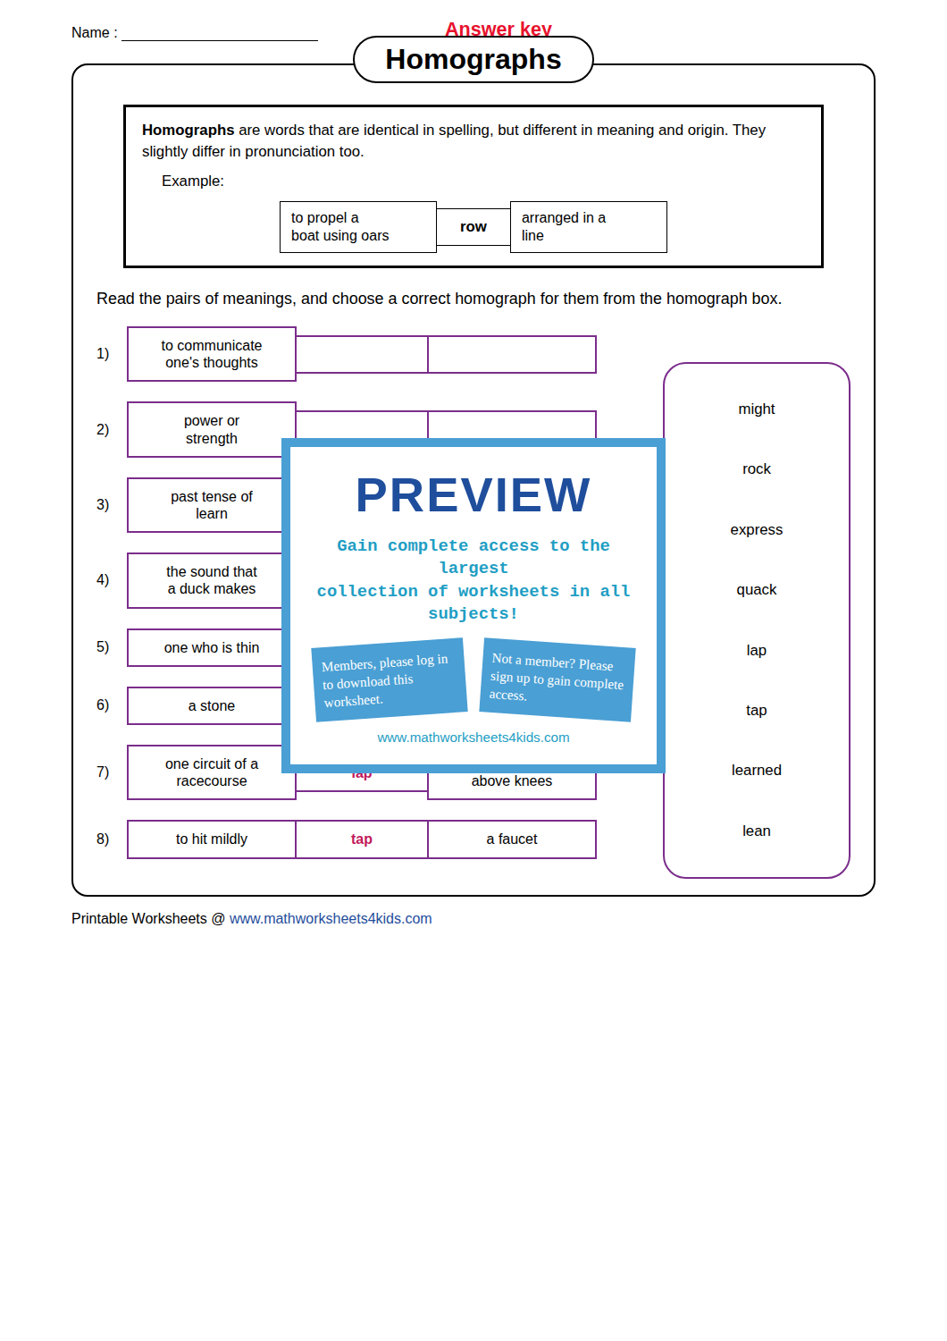Name :
Answer key
Homographs
Homographs are words that are identical in spelling, but different in meaning and origin. They slightly differ in pronunciation too.
Example:
to propel a
boat using oars
row
arranged in a
line
Read the pairs of meanings, and choose a correct homograph for them from the homograph box.
1)
to communicate
one's thoughts
2)
power or
strength
3)
past tense of
learn
4)
the sound that
a duck makes
5)
one who is thin
6)
a stone
rock
a type of music
7)
one circuit of a
racecourse
lap
the part of a leg
above knees
8)
to hit mildly
tap
a faucet
might
rock
express
quack
lap
tap
learned
lean
PREVIEW
Gain complete access to the largest
collection of worksheets in all subjects!
Members, please log in to download this worksheet.
Not a member? Please sign up to gain complete access.
www.mathworksheets4kids.com
Printable Worksheets @ www.mathworksheets4kids.com